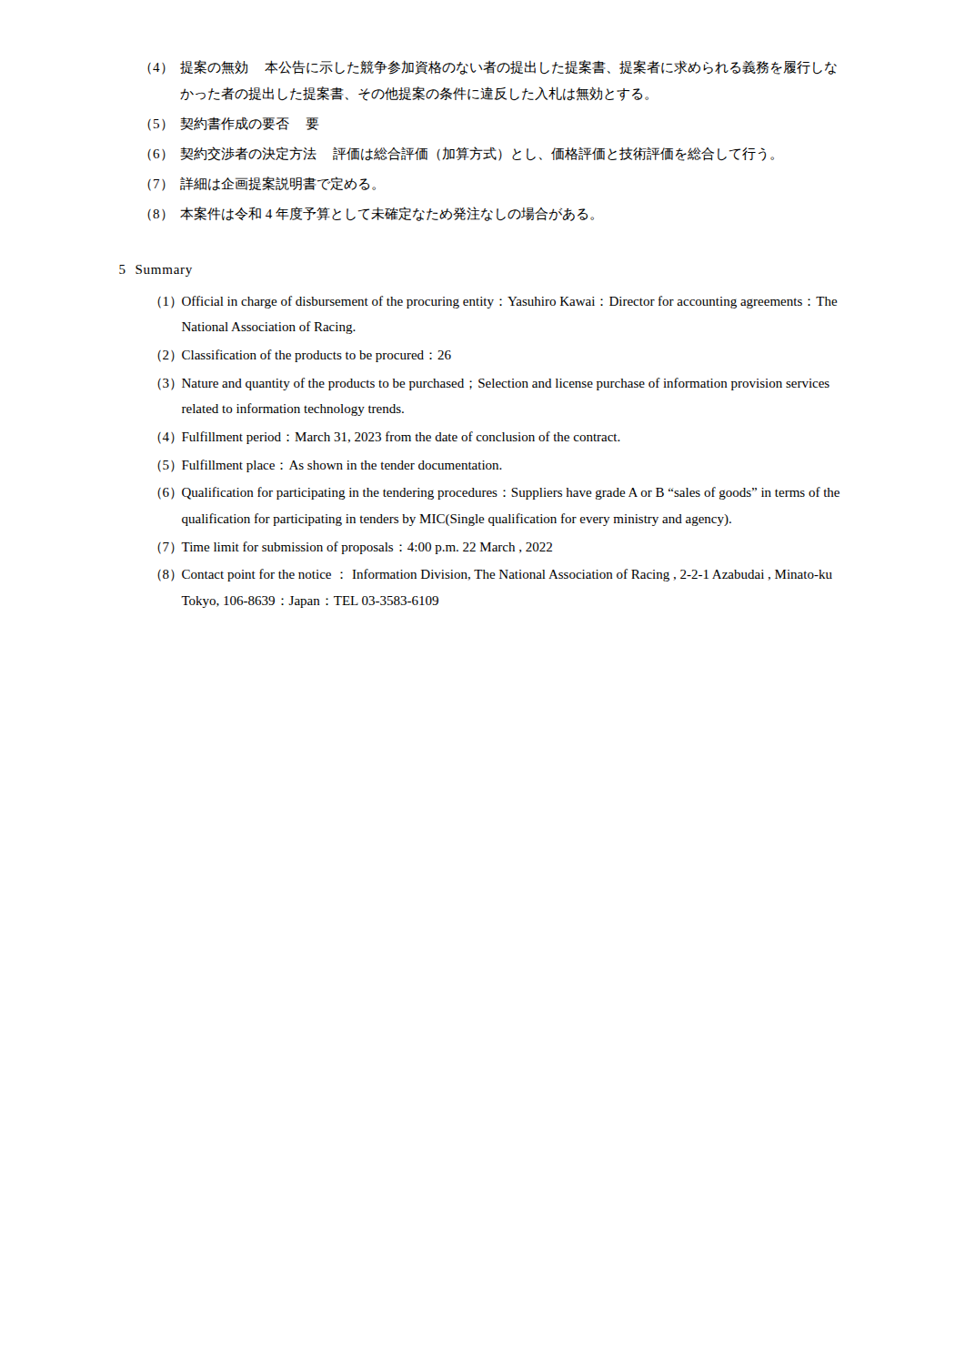（4）提案の無効 本公告に示した競争参加資格のない者の提出した提案書、提案者に求められる義務を履行しなかった者の提出した提案書、その他提案の条件に違反した入札は無効とする。
（5）契約書作成の要否 要
（6）契約交渉者の決定方法 評価は総合評価（加算方式）とし、価格評価と技術評価を総合して行う。
（7）詳細は企画提案説明書で定める。
（8）本案件は令和 4 年度予算として未確定なため発注なしの場合がある。
5 Summary
（1）Official in charge of disbursement of the procuring entity：Yasuhiro Kawai：Director for accounting agreements：The National Association of Racing.
（2）Classification of the products to be procured：26
（3）Nature and quantity of the products to be purchased；Selection and license purchase of information provision services related to information technology trends.
（4）Fulfillment period：March 31, 2023 from the date of conclusion of the contract.
（5）Fulfillment place：As shown in the tender documentation.
（6）Qualification for participating in the tendering procedures：Suppliers have grade A or B “sales of goods” in terms of the qualification for participating in tenders by MIC(Single qualification for every ministry and agency).
（7）Time limit for submission of proposals：4:00 p.m. 22 March , 2022
（8）Contact point for the notice ： Information Division, The National Association of Racing , 2-2-1 Azabudai , Minato-ku Tokyo, 106-8639：Japan：TEL 03-3583-6109